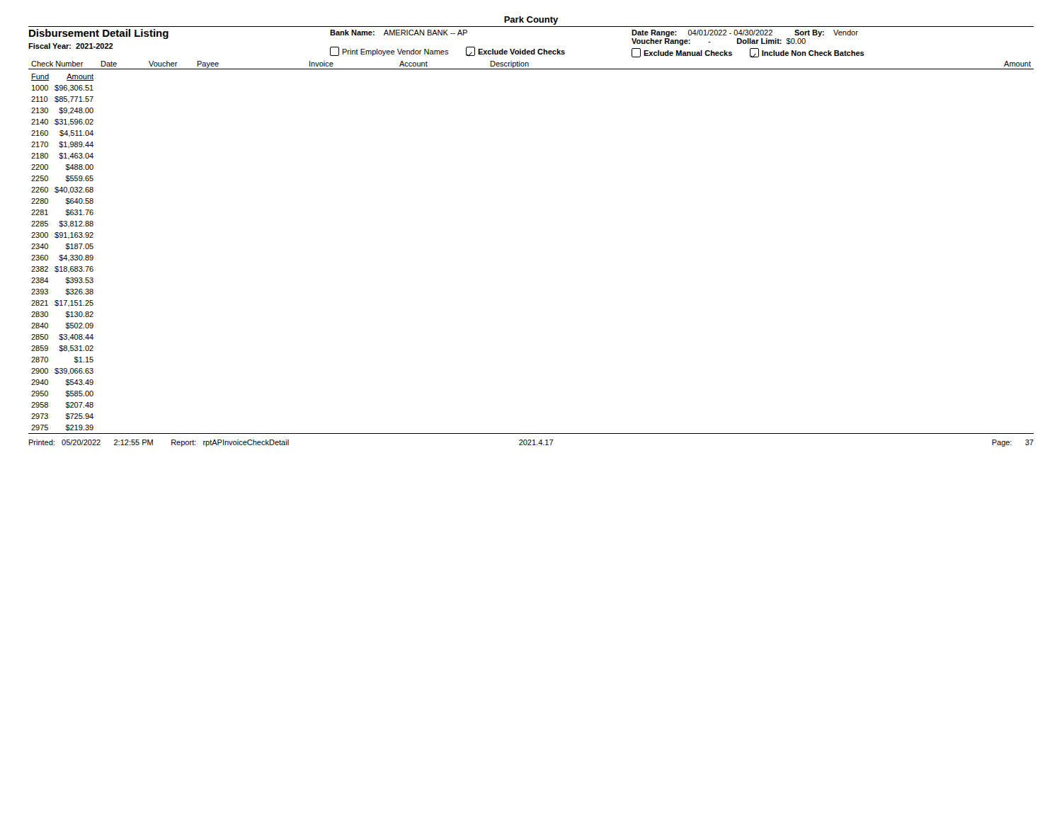Park County
| Disbursement Detail Listing Fiscal Year: 2021-2022 | Bank Name: AMERICAN BANK -- AP Print Employee Vendor Names Exclude Voided Checks | Date Range: 04/01/2022 - 04/30/2022 Sort By: Vendor Voucher Range: - Dollar Limit: $0.00 Exclude Manual Checks Include Non Check Batches |
| Check Number | Date | Voucher | Payee | Invoice | Account | Description | Amount |
| --- | --- | --- | --- | --- | --- | --- | --- |
| Fund | Amount | |
| 1000 | $96,306.51 | |
| 2110 | $85,771.57 | |
| 2130 | $9,248.00 | |
| 2140 | $31,596.02 | |
| 2160 | $4,511.04 | |
| 2170 | $1,989.44 | |
| 2180 | $1,463.04 | |
| 2200 | $488.00 | |
| 2250 | $559.65 | |
| 2260 | $40,032.68 | |
| 2280 | $640.58 | |
| 2281 | $631.76 | |
| 2285 | $3,812.88 | |
| 2300 | $91,163.92 | |
| 2340 | $187.05 | |
| 2360 | $4,330.89 | |
| 2382 | $18,683.76 | |
| 2384 | $393.53 | |
| 2393 | $326.38 | |
| 2821 | $17,151.25 | |
| 2830 | $130.82 | |
| 2840 | $502.09 | |
| 2850 | $3,408.44 | |
| 2859 | $8,531.02 | |
| 2870 | $1.15 | |
| 2900 | $39,066.63 | |
| 2940 | $543.49 | |
| 2950 | $585.00 | |
| 2958 | $207.48 | |
| 2973 | $725.94 | |
| 2975 | $219.39 | |
| Printed: 05/20/2022 2:12:55 PM Report: rptAPInvoiceCheckDetail | 2021.4.17 | Page: 37 |